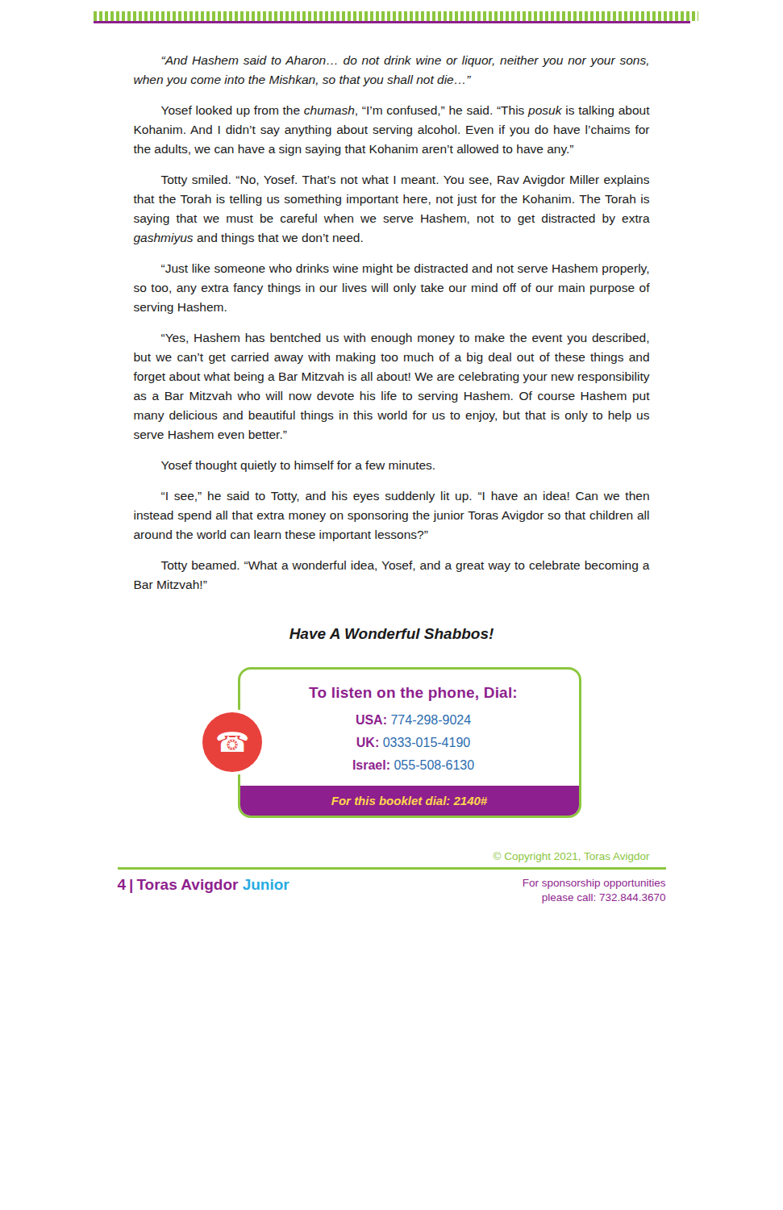“And Hashem said to Aharon… do not drink wine or liquor, neither you nor your sons, when you come into the Mishkan, so that you shall not die…”
Yosef looked up from the chumash, “I’m confused,” he said. “This posuk is talking about Kohanim. And I didn’t say anything about serving alcohol. Even if you do have l’chaims for the adults, we can have a sign saying that Kohanim aren’t allowed to have any.”
Totty smiled. “No, Yosef. That’s not what I meant. You see, Rav Avigdor Miller explains that the Torah is telling us something important here, not just for the Kohanim. The Torah is saying that we must be careful when we serve Hashem, not to get distracted by extra gashmiyus and things that we don’t need.
“Just like someone who drinks wine might be distracted and not serve Hashem properly, so too, any extra fancy things in our lives will only take our mind off of our main purpose of serving Hashem.
“Yes, Hashem has bentched us with enough money to make the event you described, but we can’t get carried away with making too much of a big deal out of these things and forget about what being a Bar Mitzvah is all about! We are celebrating your new responsibility as a Bar Mitzvah who will now devote his life to serving Hashem. Of course Hashem put many delicious and beautiful things in this world for us to enjoy, but that is only to help us serve Hashem even better.”
Yosef thought quietly to himself for a few minutes.
“I see,” he said to Totty, and his eyes suddenly lit up. “I have an idea! Can we then instead spend all that extra money on sponsoring the junior Toras Avigdor so that children all around the world can learn these important lessons?”
Totty beamed. “What a wonderful idea, Yosef, and a great way to celebrate becoming a Bar Mitzvah!”
Have A Wonderful Shabbos!
☎
To listen on the phone, Dial:
USA: 774-298-9024
UK: 0333-015-4190
Israel: 055-508-6130
For this booklet dial: 2140#
© Copyright 2021, Toras Avigdor
4|Toras Avigdor Junior
For sponsorship opportunities
please call: 732.844.3670